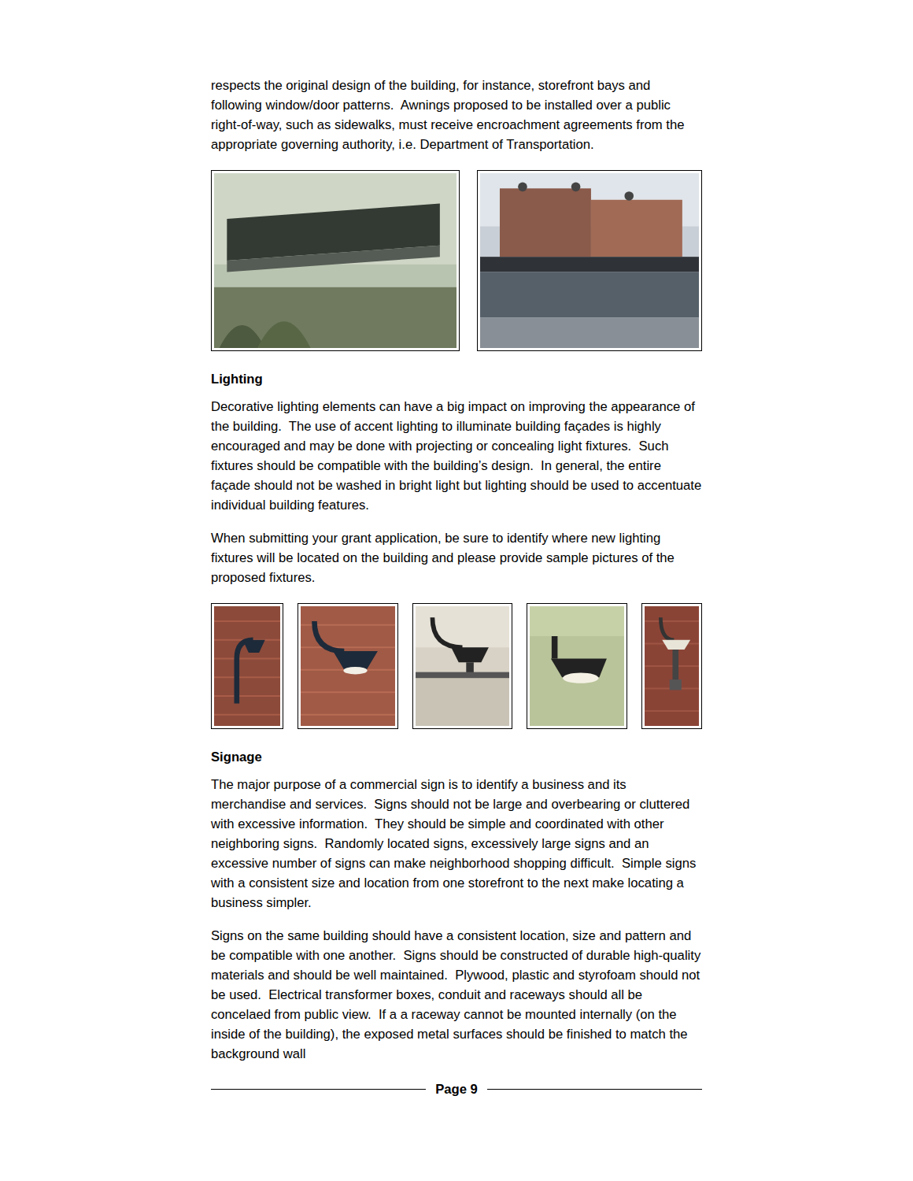respects the original design of the building, for instance, storefront bays and following window/door patterns. Awnings proposed to be installed over a public right-of-way, such as sidewalks, must receive encroachment agreements from the appropriate governing authority, i.e. Department of Transportation.
Lighting
Decorative lighting elements can have a big impact on improving the appearance of the building. The use of accent lighting to illuminate building façades is highly encouraged and may be done with projecting or concealing light fixtures. Such fixtures should be compatible with the building’s design. In general, the entire façade should not be washed in bright light but lighting should be used to accentuate individual building features.
When submitting your grant application, be sure to identify where new lighting fixtures will be located on the building and please provide sample pictures of the proposed fixtures.
Signage
The major purpose of a commercial sign is to identify a business and its merchandise and services. Signs should not be large and overbearing or cluttered with excessive information. They should be simple and coordinated with other neighboring signs. Randomly located signs, excessively large signs and an excessive number of signs can make neighborhood shopping difficult. Simple signs with a consistent size and location from one storefront to the next make locating a business simpler.
Signs on the same building should have a consistent location, size and pattern and be compatible with one another. Signs should be constructed of durable high-quality materials and should be well maintained. Plywood, plastic and styrofoam should not be used. Electrical transformer boxes, conduit and raceways should all be concelaed from public view. If a a raceway cannot be mounted internally (on the inside of the building), the exposed metal surfaces should be finished to match the background wall
Page 9